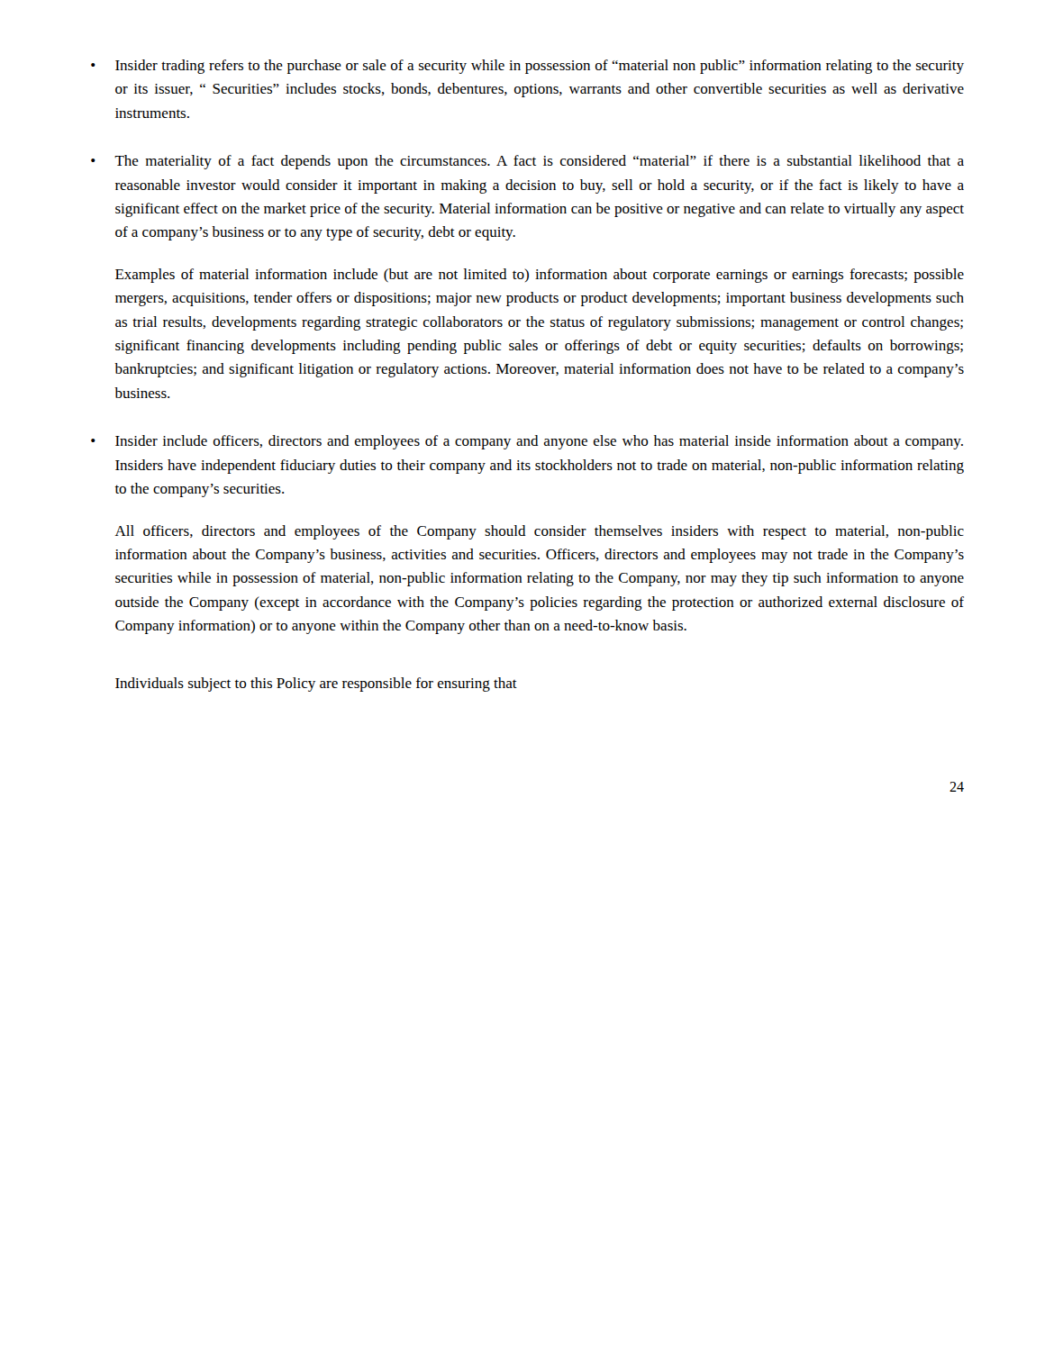Insider trading refers to the purchase or sale of a security while in possession of “material non public” information relating to the security or its issuer, “ Securities” includes stocks, bonds, debentures, options, warrants and other convertible securities as well as derivative instruments.
The materiality of a fact depends upon the circumstances. A fact is considered “material” if there is a substantial likelihood that a reasonable investor would consider it important in making a decision to buy, sell or hold a security, or if the fact is likely to have a significant effect on the market price of the security. Material information can be positive or negative and can relate to virtually any aspect of a company’s business or to any type of security, debt or equity.
Examples of material information include (but are not limited to) information about corporate earnings or earnings forecasts; possible mergers, acquisitions, tender offers or dispositions; major new products or product developments; important business developments such as trial results, developments regarding strategic collaborators or the status of regulatory submissions; management or control changes; significant financing developments including pending public sales or offerings of debt or equity securities; defaults on borrowings; bankruptcies; and significant litigation or regulatory actions. Moreover, material information does not have to be related to a company’s business.
Insider include officers, directors and employees of a company and anyone else who has material inside information about a company. Insiders have independent fiduciary duties to their company and its stockholders not to trade on material, non-public information relating to the company’s securities.
All officers, directors and employees of the Company should consider themselves insiders with respect to material, non-public information about the Company’s business, activities and securities. Officers, directors and employees may not trade in the Company’s securities while in possession of material, non-public information relating to the Company, nor may they tip such information to anyone outside the Company (except in accordance with the Company’s policies regarding the protection or authorized external disclosure of Company information) or to anyone within the Company other than on a need-to-know basis.
Individuals subject to this Policy are responsible for ensuring that
24